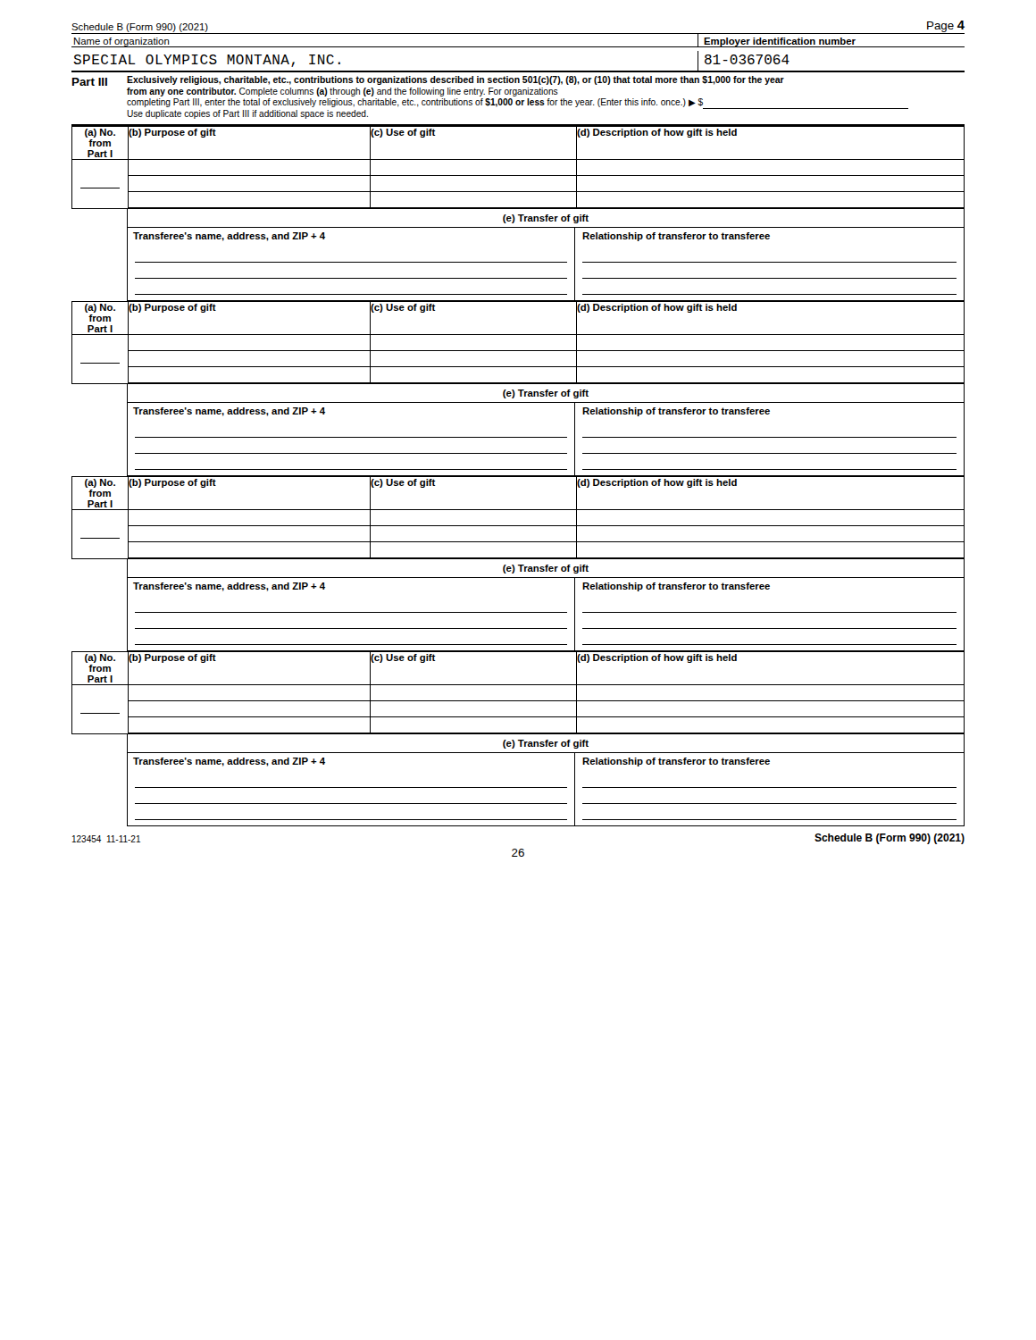Schedule B (Form 990) (2021)
Page 4
Name of organization
Employer identification number
SPECIAL OLYMPICS MONTANA, INC.
81-0367064
Part III
Exclusively religious, charitable, etc., contributions to organizations described in section 501(c)(7), (8), or (10) that total more than $1,000 for the year
from any one contributor. Complete columns (a) through (e) and the following line entry. For organizations
completing Part III, enter the total of exclusively religious, charitable, etc., contributions of $1,000 or less for the year. (Enter this info. once.) ▶ $
Use duplicate copies of Part III if additional space is needed.
| (a) No. from Part I | (b) Purpose of gift | (c) Use of gift | (d) Description of how gift is held |
(e) Transfer of gift
Transferee's name, address, and ZIP + 4
Relationship of transferor to transferee
| (a) No. from Part I | (b) Purpose of gift | (c) Use of gift | (d) Description of how gift is held |
(e) Transfer of gift
Transferee's name, address, and ZIP + 4
Relationship of transferor to transferee
| (a) No. from Part I | (b) Purpose of gift | (c) Use of gift | (d) Description of how gift is held |
(e) Transfer of gift
Transferee's name, address, and ZIP + 4
Relationship of transferor to transferee
| (a) No. from Part I | (b) Purpose of gift | (c) Use of gift | (d) Description of how gift is held |
(e) Transfer of gift
Transferee's name, address, and ZIP + 4
Relationship of transferor to transferee
123454 11-11-21
Schedule B (Form 990) (2021)
26